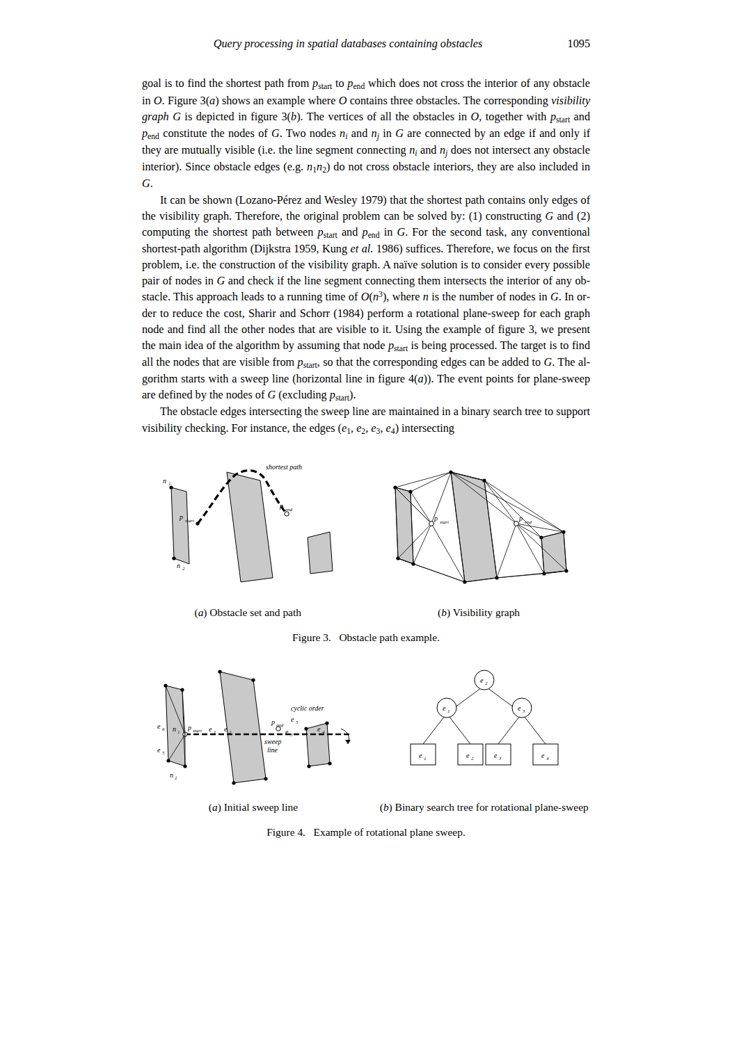Query processing in spatial databases containing obstacles 1095
goal is to find the shortest path from pstart to pend which does not cross the interior of any obstacle in O. Figure 3(a) shows an example where O contains three obstacles. The corresponding visibility graph G is depicted in figure 3(b). The vertices of all the obstacles in O, together with pstart and pend constitute the nodes of G. Two nodes ni and nj in G are connected by an edge if and only if they are mutually visible (i.e. the line segment connecting ni and nj does not intersect any obstacle interior). Since obstacle edges (e.g. n 1 n 2) do not cross obstacle interiors, they are also included in G.
It can be shown (Lozano-Pérez and Wesley 1979) that the shortest path contains only edges of the visibility graph. Therefore, the original problem can be solved by: (1) constructing G and (2) computing the shortest path between pstart and pend in G. For the second task, any conventional shortest-path algorithm (Dijkstra 1959, Kung et al. 1986) suffices. Therefore, we focus on the first problem, i.e. the construction of the visibility graph. A naïve solution is to consider every possible pair of nodes in G and check if the line segment connecting them intersects the interior of any obstacle. This approach leads to a running time of O(n 3), where n is the number of nodes in G. In order to reduce the cost, Sharir and Schorr (1984) perform a rotational plane-sweep for each graph node and find all the other nodes that are visible to it. Using the example of figure 3, we present the main idea of the algorithm by assuming that node pstart is being processed. The target is to find all the nodes that are visible from pstart, so that the corresponding edges can be added to G. The algorithm starts with a sweep line (horizontal line in figure 4(a)). The event points for plane-sweep are defined by the nodes of G (excluding pstart).
The obstacle edges intersecting the sweep line are maintained in a binary search tree to support visibility checking. For instance, the edges (e 1, e 2, e 3, e 4) intersecting
n1 n2 pstart pend shortest path
(a) Obstacle set and path
pstart pend
(b) Visibility graph
Figure 3. Obstacle path example.
e6 e5 n1 n2 pstart e1 e2 pend e5 e3 e4 cyclic order sweep line
(a) Initial sweep line
e2 e1 e3 e1 e2 e3 e4
(b) Binary search tree for rotational plane-sweep
Figure 4. Example of rotational plane sweep.